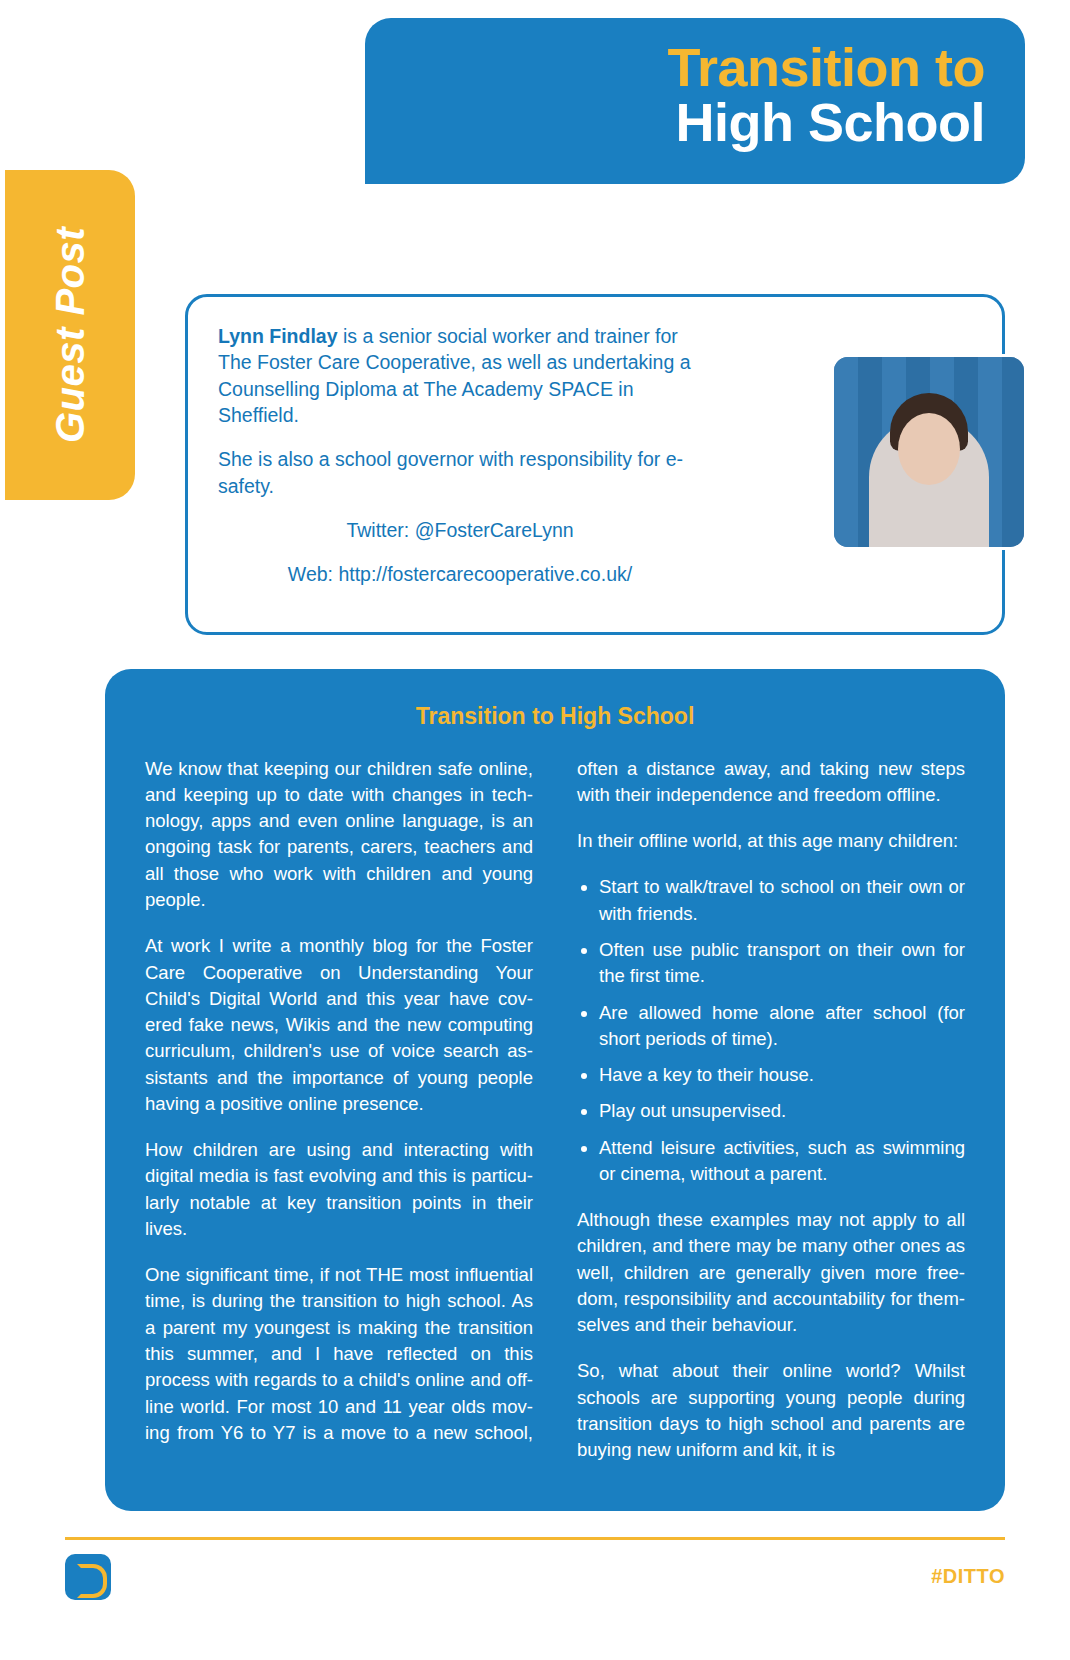Transition to High School
Guest Post
Lynn Findlay is a senior social worker and trainer for The Foster Care Cooperative, as well as undertaking a Counselling Diploma at The Academy SPACE in Sheffield.
She is also a school governor with responsibility for e-safety.
Twitter: @FosterCareLynn
Web: http://fostercarecooperative.co.uk/
Transition to High School
We know that keeping our children safe online, and keeping up to date with changes in technology, apps and even online language, is an ongoing task for parents, carers, teachers and all those who work with children and young people.
At work I write a monthly blog for the Foster Care Cooperative on Understanding Your Child's Digital World and this year have covered fake news, Wikis and the new computing curriculum, children's use of voice search assistants and the importance of young people having a positive online presence.
How children are using and interacting with digital media is fast evolving and this is particularly notable at key transition points in their lives.
One significant time, if not THE most influential time, is during the transition to high school. As a parent my youngest is making the transition this summer, and I have reflected on this process with regards to a child's online and offline world. For most 10 and 11 year olds moving from Y6 to Y7 is a move to a new school, often a distance away, and taking new steps with their independence and freedom offline.
In their offline world, at this age many children:
Start to walk/travel to school on their own or with friends.
Often use public transport on their own for the first time.
Are allowed home alone after school (for short periods of time).
Have a key to their house.
Play out unsupervised.
Attend leisure activities, such as swimming or cinema, without a parent.
Although these examples may not apply to all children, and there may be many other ones as well, children are generally given more freedom, responsibility and accountability for themselves and their behaviour.
So, what about their online world? Whilst schools are supporting young people during transition days to high school and parents are buying new uniform and kit, it is
#DITTO